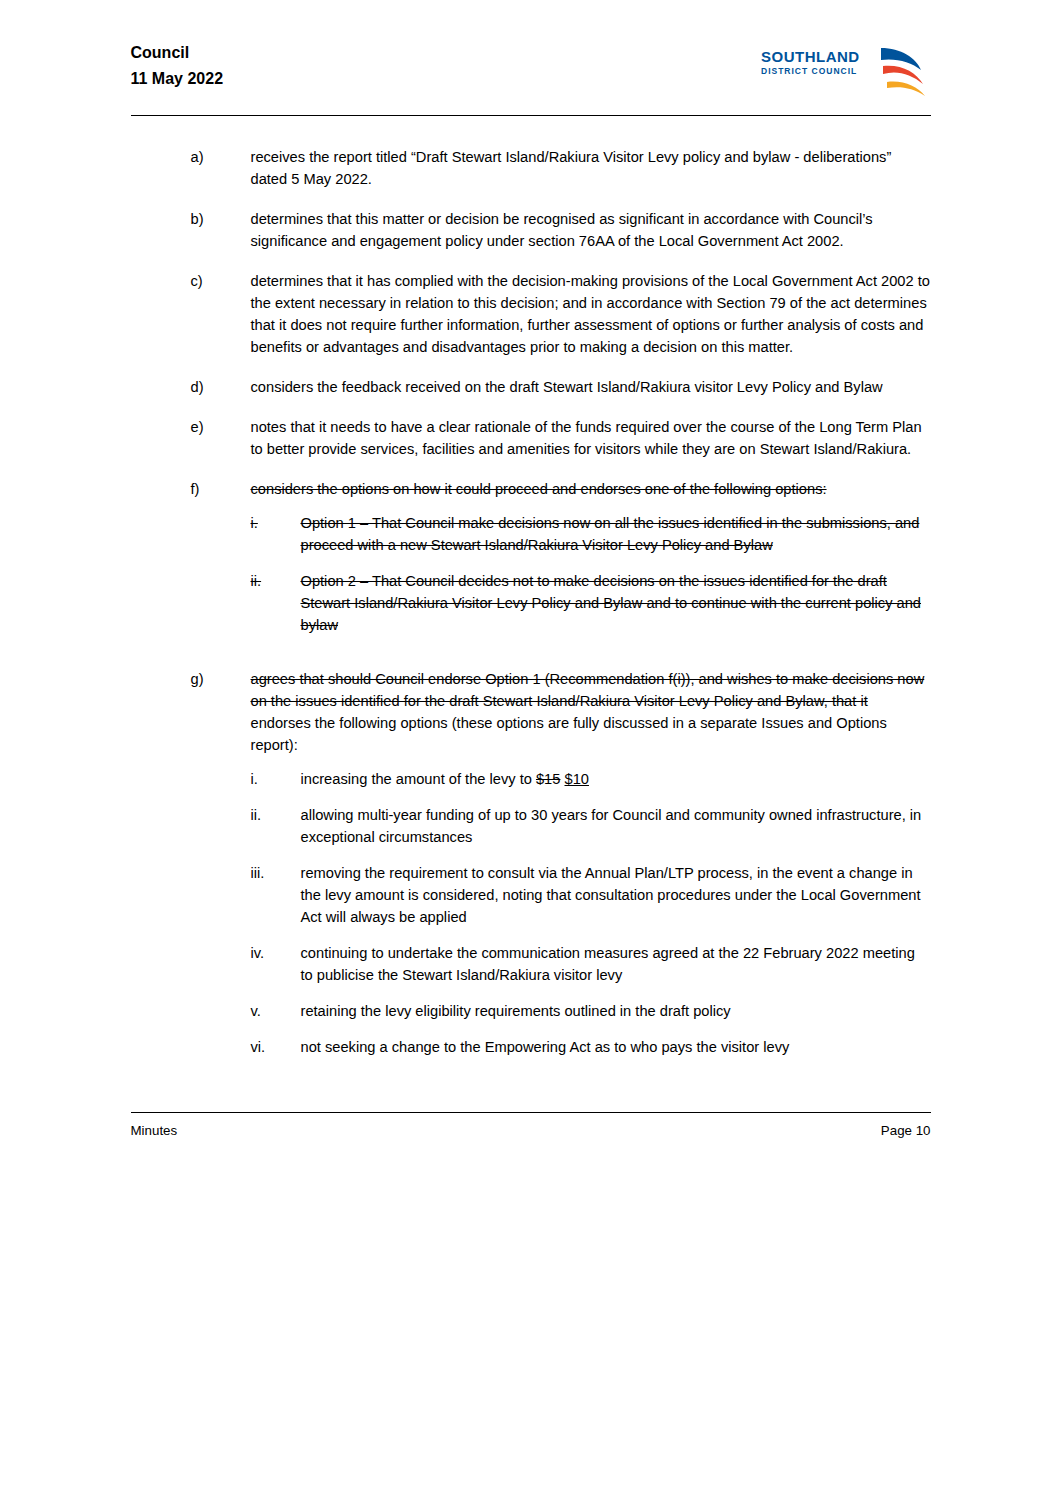Council
11 May 2022
SOUTHLAND DISTRICT COUNCIL
a)
receives the report titled “Draft Stewart Island/Rakiura Visitor Levy policy and bylaw - deliberations” dated 5 May 2022.
b)
determines that this matter or decision be recognised as significant in accordance with Council’s significance and engagement policy under section 76AA of the Local Government Act 2002.
c)
determines that it has complied with the decision-making provisions of the Local Government Act 2002 to the extent necessary in relation to this decision; and in accordance with Section 79 of the act determines that it does not require further information, further assessment of options or further analysis of costs and benefits or advantages and disadvantages prior to making a decision on this matter.
d)
considers the feedback received on the draft Stewart Island/Rakiura visitor Levy Policy and Bylaw
e)
notes that it needs to have a clear rationale of the funds required over the course of the Long Term Plan to better provide services, facilities and amenities for visitors while they are on Stewart Island/Rakiura.
f)
considers the options on how it could proceed and endorses one of the following options:
i.
Option 1 – That Council make decisions now on all the issues identified in the submissions, and proceed with a new Stewart Island/Rakiura Visitor Levy Policy and Bylaw
ii.
Option 2 – That Council decides not to make decisions on the issues identified for the draft Stewart Island/Rakiura Visitor Levy Policy and Bylaw and to continue with the current policy and bylaw
g)
agrees that should Council endorse Option 1 (Recommendation f(i)), and wishes to make decisions now on the issues identified for the draft Stewart Island/Rakiura Visitor Levy Policy and Bylaw, that it endorses the following options (these options are fully discussed in a separate Issues and Options report):
i.
increasing the amount of the levy to $15 $10
ii.
allowing multi-year funding of up to 30 years for Council and community owned infrastructure, in exceptional circumstances
iii.
removing the requirement to consult via the Annual Plan/LTP process, in the event a change in the levy amount is considered, noting that consultation procedures under the Local Government Act will always be applied
iv.
continuing to undertake the communication measures agreed at the 22 February 2022 meeting to publicise the Stewart Island/Rakiura visitor levy
v.
retaining the levy eligibility requirements outlined in the draft policy
vi.
not seeking a change to the Empowering Act as to who pays the visitor levy
Minutes
Page 10